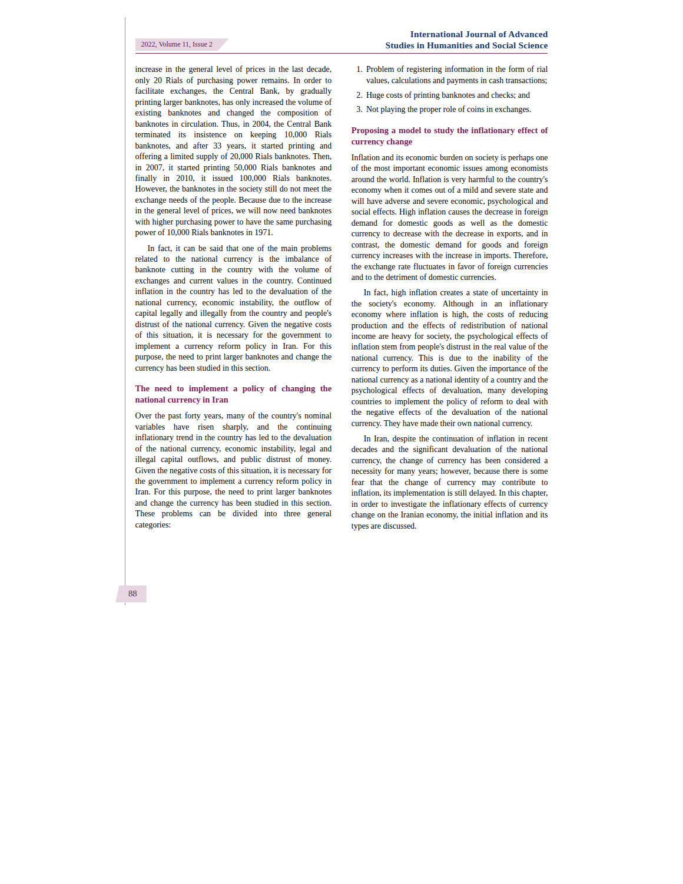2022, Volume 11, Issue 2
International Journal of Advanced
Studies in Humanities and Social Science
increase in the general level of prices in the last decade, only 20 Rials of purchasing power remains. In order to facilitate exchanges, the Central Bank, by gradually printing larger banknotes, has only increased the volume of existing banknotes and changed the composition of banknotes in circulation. Thus, in 2004, the Central Bank terminated its insistence on keeping 10,000 Rials banknotes, and after 33 years, it started printing and offering a limited supply of 20,000 Rials banknotes. Then, in 2007, it started printing 50,000 Rials banknotes and finally in 2010, it issued 100,000 Rials banknotes. However, the banknotes in the society still do not meet the exchange needs of the people. Because due to the increase in the general level of prices, we will now need banknotes with higher purchasing power to have the same purchasing power of 10,000 Rials banknotes in 1971.
In fact, it can be said that one of the main problems related to the national currency is the imbalance of banknote cutting in the country with the volume of exchanges and current values in the country. Continued inflation in the country has led to the devaluation of the national currency, economic instability, the outflow of capital legally and illegally from the country and people's distrust of the national currency. Given the negative costs of this situation, it is necessary for the government to implement a currency reform policy in Iran. For this purpose, the need to print larger banknotes and change the currency has been studied in this section.
The need to implement a policy of changing the national currency in Iran
Over the past forty years, many of the country's nominal variables have risen sharply, and the continuing inflationary trend in the country has led to the devaluation of the national currency, economic instability, legal and illegal capital outflows, and public distrust of money. Given the negative costs of this situation, it is necessary for the government to implement a currency reform policy in Iran. For this purpose, the need to print larger banknotes and change the currency has been studied in this section. These problems can be divided into three general categories:
Problem of registering information in the form of rial values, calculations and payments in cash transactions;
Huge costs of printing banknotes and checks; and
Not playing the proper role of coins in exchanges.
Proposing a model to study the inflationary effect of currency change
Inflation and its economic burden on society is perhaps one of the most important economic issues among economists around the world. Inflation is very harmful to the country's economy when it comes out of a mild and severe state and will have adverse and severe economic, psychological and social effects. High inflation causes the decrease in foreign demand for domestic goods as well as the domestic currency to decrease with the decrease in exports, and in contrast, the domestic demand for goods and foreign currency increases with the increase in imports. Therefore, the exchange rate fluctuates in favor of foreign currencies and to the detriment of domestic currencies.
In fact, high inflation creates a state of uncertainty in the society's economy. Although in an inflationary economy where inflation is high, the costs of reducing production and the effects of redistribution of national income are heavy for society, the psychological effects of inflation stem from people's distrust in the real value of the national currency. This is due to the inability of the currency to perform its duties. Given the importance of the national currency as a national identity of a country and the psychological effects of devaluation, many developing countries to implement the policy of reform to deal with the negative effects of the devaluation of the national currency. They have made their own national currency.
In Iran, despite the continuation of inflation in recent decades and the significant devaluation of the national currency, the change of currency has been considered a necessity for many years; however, because there is some fear that the change of currency may contribute to inflation, its implementation is still delayed. In this chapter, in order to investigate the inflationary effects of currency change on the Iranian economy, the initial inflation and its types are discussed.
88